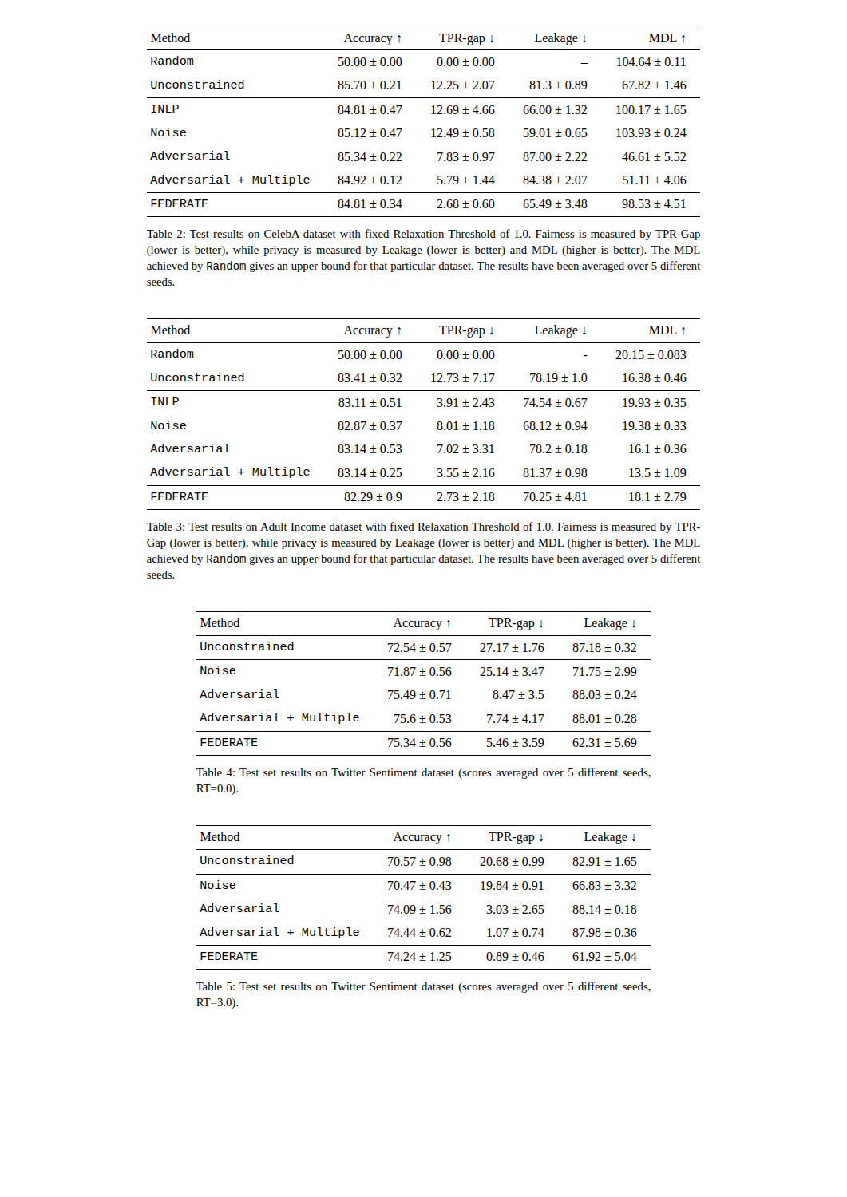Table 2: Test results on CelebA dataset with fixed Relaxation Threshold of 1.0. Fairness is measured by TPR-Gap (lower is better), while privacy is measured by Leakage (lower is better) and MDL (higher is better). The MDL achieved by Random gives an upper bound for that particular dataset. The results have been averaged over 5 different seeds.
| Method | Accuracy ↑ | TPR-gap ↓ | Leakage ↓ | MDL ↑ |
| --- | --- | --- | --- | --- |
| Random | 50.00 ± 0.00 | 0.00 ± 0.00 | – | 104.64 ± 0.11 |
| Unconstrained | 85.70 ± 0.21 | 12.25 ± 2.07 | 81.3 ± 0.89 | 67.82 ± 1.46 |
| INLP | 84.81 ± 0.47 | 12.69 ± 4.66 | 66.00 ± 1.32 | 100.17 ± 1.65 |
| Noise | 85.12 ± 0.47 | 12.49 ± 0.58 | 59.01 ± 0.65 | 103.93 ± 0.24 |
| Adversarial | 85.34 ± 0.22 | 7.83 ± 0.97 | 87.00 ± 2.22 | 46.61 ± 5.52 |
| Adversarial + Multiple | 84.92 ± 0.12 | 5.79 ± 1.44 | 84.38 ± 2.07 | 51.11 ± 4.06 |
| FEDERATE | 84.81 ± 0.34 | 2.68 ± 0.60 | 65.49 ± 3.48 | 98.53 ± 4.51 |
Table 3: Test results on Adult Income dataset with fixed Relaxation Threshold of 1.0. Fairness is measured by TPR-Gap (lower is better), while privacy is measured by Leakage (lower is better) and MDL (higher is better). The MDL achieved by Random gives an upper bound for that particular dataset. The results have been averaged over 5 different seeds.
| Method | Accuracy ↑ | TPR-gap ↓ | Leakage ↓ | MDL ↑ |
| --- | --- | --- | --- | --- |
| Random | 50.00 ± 0.00 | 0.00 ± 0.00 | - | 20.15 ± 0.083 |
| Unconstrained | 83.41 ± 0.32 | 12.73 ± 7.17 | 78.19 ± 1.0 | 16.38 ± 0.46 |
| INLP | 83.11 ± 0.51 | 3.91 ± 2.43 | 74.54 ± 0.67 | 19.93 ± 0.35 |
| Noise | 82.87 ± 0.37 | 8.01 ± 1.18 | 68.12 ± 0.94 | 19.38 ± 0.33 |
| Adversarial | 83.14 ± 0.53 | 7.02 ± 3.31 | 78.2 ± 0.18 | 16.1 ± 0.36 |
| Adversarial + Multiple | 83.14 ± 0.25 | 3.55 ± 2.16 | 81.37 ± 0.98 | 13.5 ± 1.09 |
| FEDERATE | 82.29 ± 0.9 | 2.73 ± 2.18 | 70.25 ± 4.81 | 18.1 ± 2.79 |
Table 4: Test set results on Twitter Sentiment dataset (scores averaged over 5 different seeds, RT=0.0).
| Method | Accuracy ↑ | TPR-gap ↓ | Leakage ↓ |
| --- | --- | --- | --- |
| Unconstrained | 72.54 ± 0.57 | 27.17 ± 1.76 | 87.18 ± 0.32 |
| Noise | 71.87 ± 0.56 | 25.14 ± 3.47 | 71.75 ± 2.99 |
| Adversarial | 75.49 ± 0.71 | 8.47 ± 3.5 | 88.03 ± 0.24 |
| Adversarial + Multiple | 75.6 ± 0.53 | 7.74 ± 4.17 | 88.01 ± 0.28 |
| FEDERATE | 75.34 ± 0.56 | 5.46 ± 3.59 | 62.31 ± 5.69 |
Table 5: Test set results on Twitter Sentiment dataset (scores averaged over 5 different seeds, RT=3.0).
| Method | Accuracy ↑ | TPR-gap ↓ | Leakage ↓ |
| --- | --- | --- | --- |
| Unconstrained | 70.57 ± 0.98 | 20.68 ± 0.99 | 82.91 ± 1.65 |
| Noise | 70.47 ± 0.43 | 19.84 ± 0.91 | 66.83 ± 3.32 |
| Adversarial | 74.09 ± 1.56 | 3.03 ± 2.65 | 88.14 ± 0.18 |
| Adversarial + Multiple | 74.44 ± 0.62 | 1.07 ± 0.74 | 87.98 ± 0.36 |
| FEDERATE | 74.24 ± 1.25 | 0.89 ± 0.46 | 61.92 ± 5.04 |